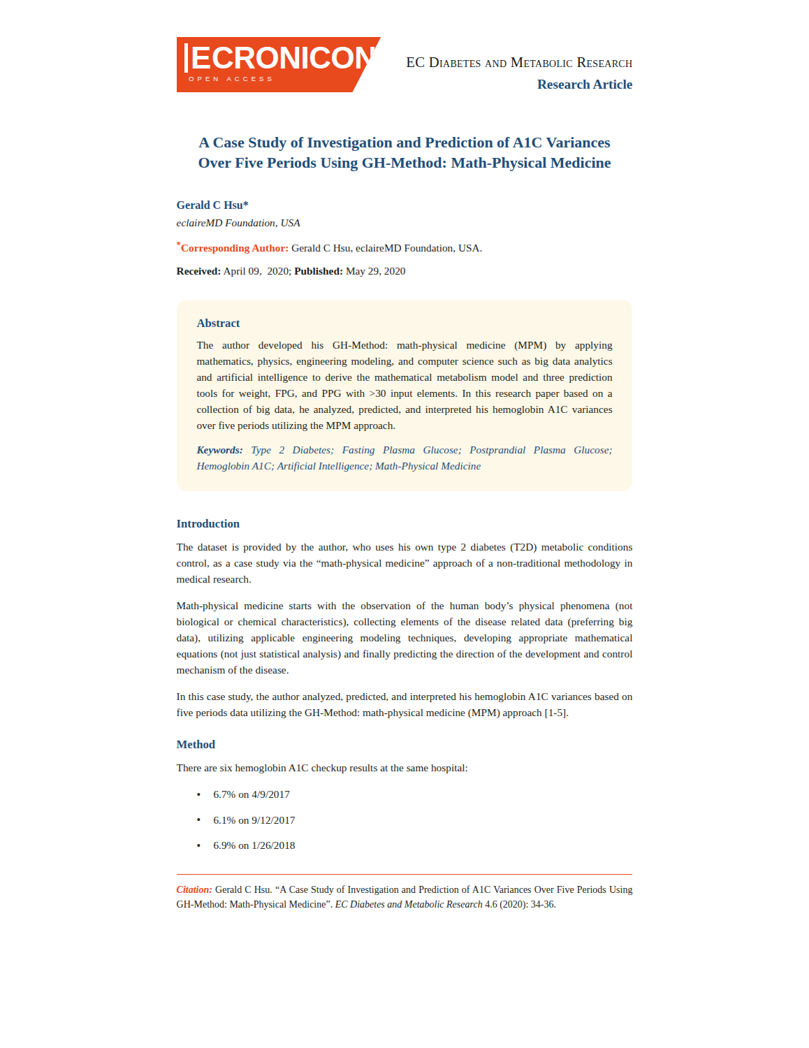ECRONICON
OPEN ACCESS
EC Diabetes and Metabolic Research
Research Article
A Case Study of Investigation and Prediction of A1C Variances
Over Five Periods Using GH-Method: Math-Physical Medicine
Gerald C Hsu*
eclaireMD Foundation, USA
*Corresponding Author: Gerald C Hsu, eclaireMD Foundation, USA.
Received: April 09, 2020; Published: May 29, 2020
Abstract
The author developed his GH-Method: math-physical medicine (MPM) by applying mathematics, physics, engineering modeling, and computer science such as big data analytics and artificial intelligence to derive the mathematical metabolism model and three prediction tools for weight, FPG, and PPG with >30 input elements. In this research paper based on a collection of big data, he analyzed, predicted, and interpreted his hemoglobin A1C variances over five periods utilizing the MPM approach.
Keywords: Type 2 Diabetes; Fasting Plasma Glucose; Postprandial Plasma Glucose; Hemoglobin A1C; Artificial Intelligence; Math-Physical Medicine
Introduction
The dataset is provided by the author, who uses his own type 2 diabetes (T2D) metabolic conditions control, as a case study via the “math-physical medicine” approach of a non-traditional methodology in medical research.
Math-physical medicine starts with the observation of the human body’s physical phenomena (not biological or chemical characteristics), collecting elements of the disease related data (preferring big data), utilizing applicable engineering modeling techniques, developing appropriate mathematical equations (not just statistical analysis) and finally predicting the direction of the development and control mechanism of the disease.
In this case study, the author analyzed, predicted, and interpreted his hemoglobin A1C variances based on five periods data utilizing the GH-Method: math-physical medicine (MPM) approach [1-5].
Method
There are six hemoglobin A1C checkup results at the same hospital:
6.7% on 4/9/2017
6.1% on 9/12/2017
6.9% on 1/26/2018
Citation: Gerald C Hsu. “A Case Study of Investigation and Prediction of A1C Variances Over Five Periods Using GH-Method: Math-Physical Medicine”. EC Diabetes and Metabolic Research 4.6 (2020): 34-36.